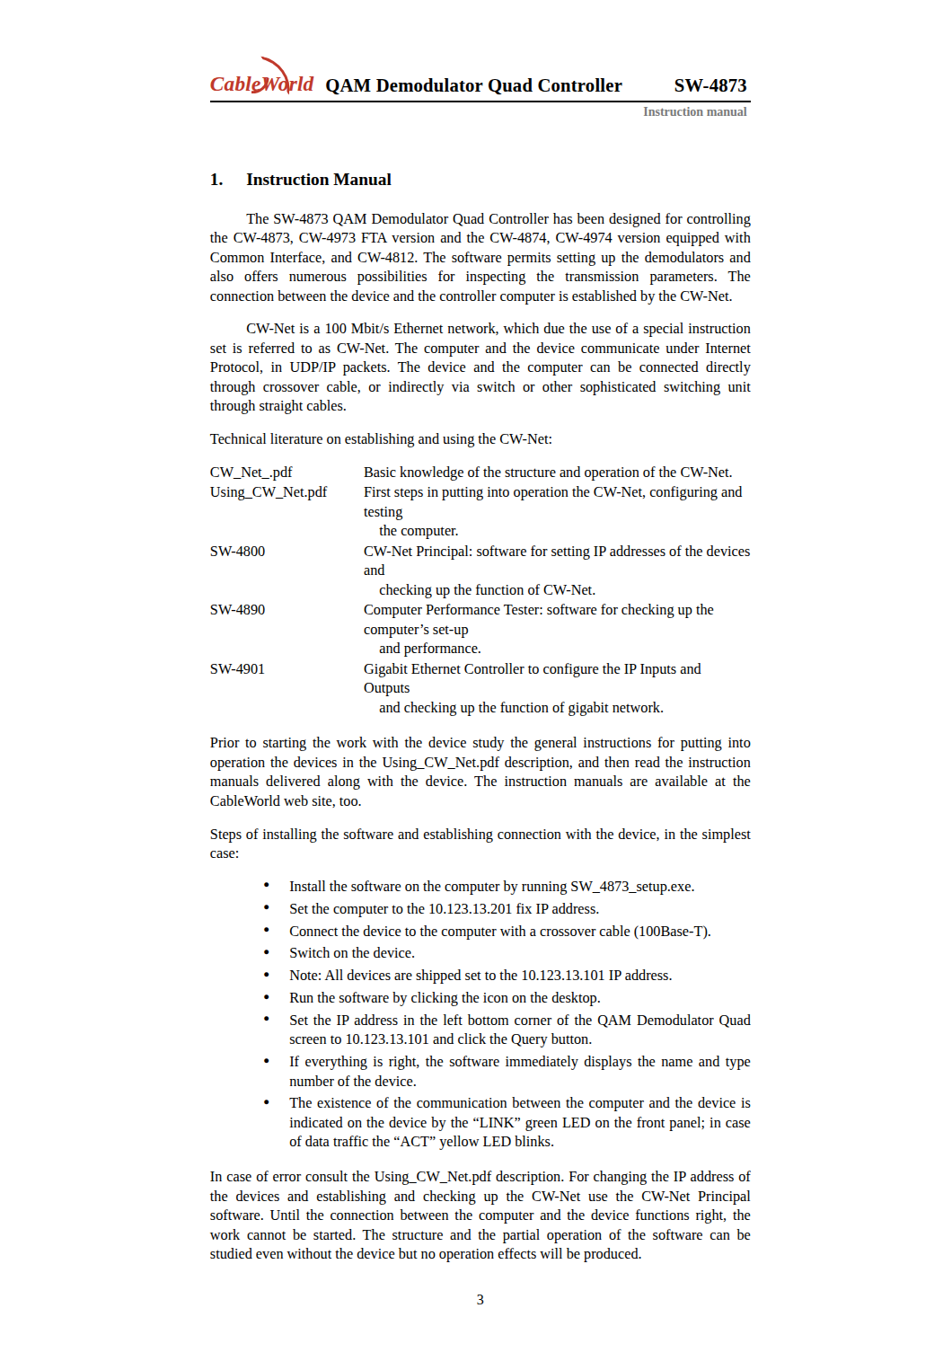CableWorld
QAM Demodulator Quad Controller SW-4873
Instruction manual
1. Instruction Manual
The SW-4873 QAM Demodulator Quad Controller has been designed for controlling the CW-4873, CW-4973 FTA version and the CW-4874, CW-4974 version equipped with Common Interface, and CW-4812. The software permits setting up the demodulators and also offers numerous possibilities for inspecting the transmission parameters. The connection between the device and the controller computer is established by the CW-Net.
CW-Net is a 100 Mbit/s Ethernet network, which due the use of a special instruction set is referred to as CW-Net. The computer and the device communicate under Internet Protocol, in UDP/IP packets. The device and the computer can be connected directly through crossover cable, or indirectly via switch or other sophisticated switching unit through straight cables.
Technical literature on establishing and using the CW-Net:
| CW_Net_.pdf | Basic knowledge of the structure and operation of the CW-Net. |
| Using_CW_Net.pdf | First steps in putting into operation the CW-Net, configuring and testing the computer. |
| SW-4800 | CW-Net Principal: software for setting IP addresses of the devices and checking up the function of CW-Net. |
| SW-4890 | Computer Performance Tester: software for checking up the computer’s set-up and performance. |
| SW-4901 | Gigabit Ethernet Controller to configure the IP Inputs and Outputs and checking up the function of gigabit network. |
Prior to starting the work with the device study the general instructions for putting into operation the devices in the Using_CW_Net.pdf description, and then read the instruction manuals delivered along with the device. The instruction manuals are available at the CableWorld web site, too.
Steps of installing the software and establishing connection with the device, in the simplest case:
Install the software on the computer by running SW_4873_setup.exe.
Set the computer to the 10.123.13.201 fix IP address.
Connect the device to the computer with a crossover cable (100Base-T).
Switch on the device.
Note: All devices are shipped set to the 10.123.13.101 IP address.
Run the software by clicking the icon on the desktop.
Set the IP address in the left bottom corner of the QAM Demodulator Quad screen to 10.123.13.101 and click the Query button.
If everything is right, the software immediately displays the name and type number of the device.
The existence of the communication between the computer and the device is indicated on the device by the “LINK” green LED on the front panel; in case of data traffic the “ACT” yellow LED blinks.
In case of error consult the Using_CW_Net.pdf description. For changing the IP address of the devices and establishing and checking up the CW-Net use the CW-Net Principal software. Until the connection between the computer and the device functions right, the work cannot be started. The structure and the partial operation of the software can be studied even without the device but no operation effects will be produced.
3